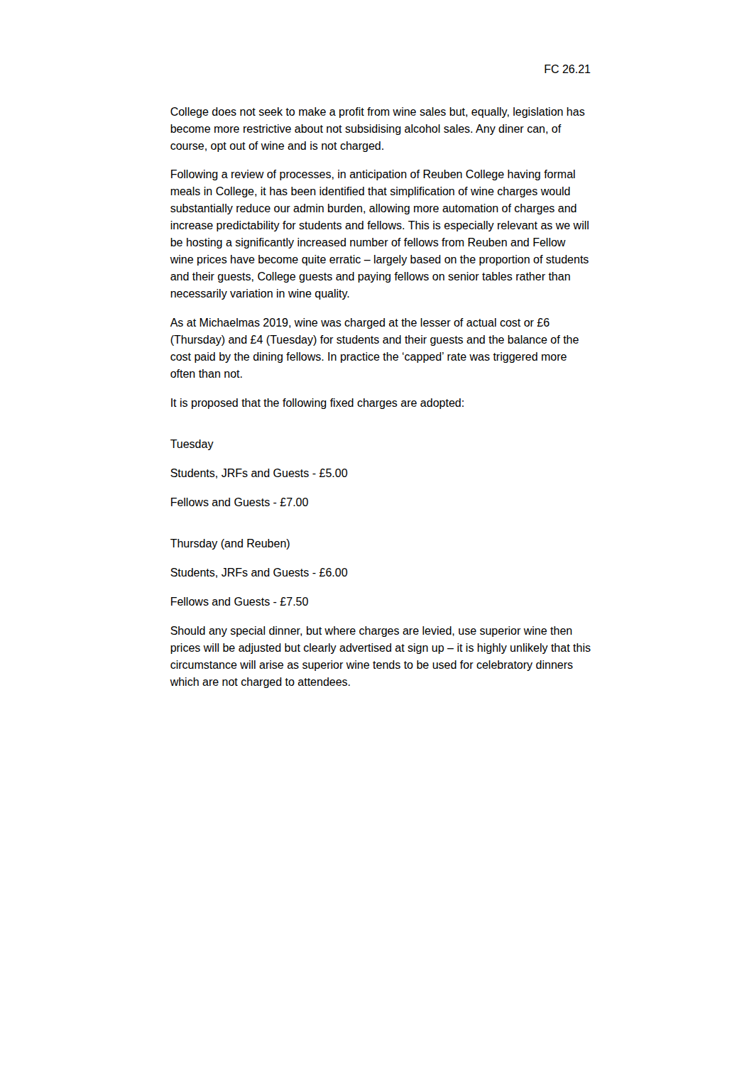FC 26.21
College does not seek to make a profit from wine sales but, equally, legislation has become more restrictive about not subsidising alcohol sales. Any diner can, of course, opt out of wine and is not charged.
Following a review of processes, in anticipation of Reuben College having formal meals in College, it has been identified that simplification of wine charges would substantially reduce our admin burden, allowing more automation of charges and increase predictability for students and fellows. This is especially relevant as we will be hosting a significantly increased number of fellows from Reuben and Fellow wine prices have become quite erratic – largely based on the proportion of students and their guests, College guests and paying fellows on senior tables rather than necessarily variation in wine quality.
As at Michaelmas 2019, wine was charged at the lesser of actual cost or £6 (Thursday) and £4 (Tuesday) for students and their guests and the balance of the cost paid by the dining fellows. In practice the ‘capped’ rate was triggered more often than not.
It is proposed that the following fixed charges are adopted:
Tuesday
Students, JRFs and Guests - £5.00
Fellows and Guests - £7.00
Thursday (and Reuben)
Students, JRFs and Guests - £6.00
Fellows and Guests - £7.50
Should any special dinner, but where charges are levied, use superior wine then prices will be adjusted but clearly advertised at sign up – it is highly unlikely that this circumstance will arise as superior wine tends to be used for celebratory dinners which are not charged to attendees.